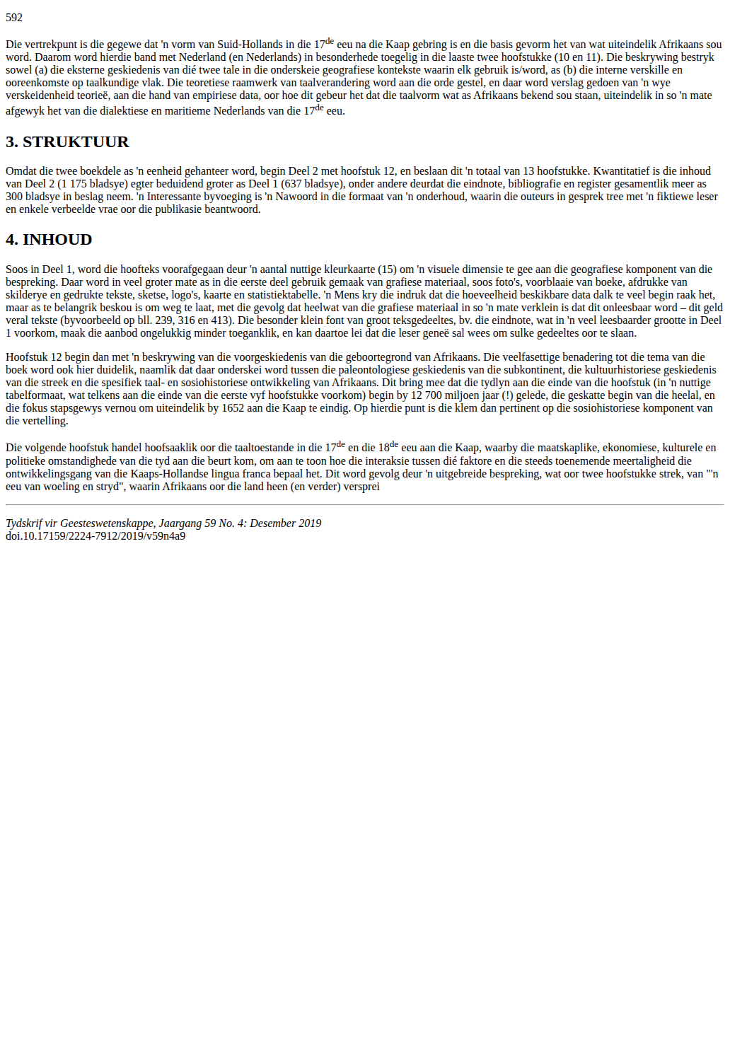592
Die vertrekpunt is die gegewe dat 'n vorm van Suid-Hollands in die 17de eeu na die Kaap gebring is en die basis gevorm het van wat uiteindelik Afrikaans sou word. Daarom word hierdie band met Nederland (en Nederlands) in besonderhede toegelig in die laaste twee hoofstukke (10 en 11). Die beskrywing bestryk sowel (a) die eksterne geskiedenis van dié twee tale in die onderskeie geografiese kontekste waarin elk gebruik is/word, as (b) die interne verskille en ooreenkomste op taalkundige vlak. Die teoretiese raamwerk van taalverandering word aan die orde gestel, en daar word verslag gedoen van 'n wye verskeidenheid teorieë, aan die hand van empiriese data, oor hoe dit gebeur het dat die taalvorm wat as Afrikaans bekend sou staan, uiteindelik in so 'n mate afgewyk het van die dialektiese en maritieme Nederlands van die 17de eeu.
3. STRUKTUUR
Omdat die twee boekdele as 'n eenheid gehanteer word, begin Deel 2 met hoofstuk 12, en beslaan dit 'n totaal van 13 hoofstukke. Kwantitatief is die inhoud van Deel 2 (1 175 bladsye) egter beduidend groter as Deel 1 (637 bladsye), onder andere deurdat die eindnote, bibliografie en register gesamentlik meer as 300 bladsye in beslag neem. 'n Interessante byvoeging is 'n Nawoord in die formaat van 'n onderhoud, waarin die outeurs in gesprek tree met 'n fiktiewe leser en enkele verbeelde vrae oor die publikasie beantwoord.
4. INHOUD
Soos in Deel 1, word die hoofteks voorafgegaan deur 'n aantal nuttige kleurkaarte (15) om 'n visuele dimensie te gee aan die geografiese komponent van die bespreking. Daar word in veel groter mate as in die eerste deel gebruik gemaak van grafiese materiaal, soos foto's, voorblaaie van boeke, afdrukke van skilderye en gedrukte tekste, sketse, logo's, kaarte en statistiektabelle. 'n Mens kry die indruk dat die hoeveelheid beskikbare data dalk te veel begin raak het, maar as te belangrik beskou is om weg te laat, met die gevolg dat heelwat van die grafiese materiaal in so 'n mate verklein is dat dit onleesbaar word – dit geld veral tekste (byvoorbeeld op bll. 239, 316 en 413). Die besonder klein font van groot teksgedeeltes, bv. die eindnote, wat in 'n veel leesbaarder grootte in Deel 1 voorkom, maak die aanbod ongelukkig minder toeganklik, en kan daartoe lei dat die leser geneë sal wees om sulke gedeeltes oor te slaan.
Hoofstuk 12 begin dan met 'n beskrywing van die voorgeskiedenis van die geboortegrond van Afrikaans. Die veelfasettige benadering tot die tema van die boek word ook hier duidelik, naamlik dat daar onderskei word tussen die paleontologiese geskiedenis van die subkontinent, die kultuurhistoriese geskiedenis van die streek en die spesifiek taal- en sosiohistoriese ontwikkeling van Afrikaans. Dit bring mee dat die tydlyn aan die einde van die hoofstuk (in 'n nuttige tabelformaat, wat telkens aan die einde van die eerste vyf hoofstukke voorkom) begin by 12 700 miljoen jaar (!) gelede, die geskatte begin van die heelal, en die fokus stapsgewys vernou om uiteindelik by 1652 aan die Kaap te eindig. Op hierdie punt is die klem dan pertinent op die sosiohistoriese komponent van die vertelling.
Die volgende hoofstuk handel hoofsaaklik oor die taaltoestande in die 17de en die 18de eeu aan die Kaap, waarby die maatskaplike, ekonomiese, kulturele en politieke omstandighede van die tyd aan die beurt kom, om aan te toon hoe die interaksie tussen dié faktore en die steeds toenemende meertaligheid die ontwikkelingsgang van die Kaaps-Hollandse lingua franca bepaal het. Dit word gevolg deur 'n uitgebreide bespreking, wat oor twee hoofstukke strek, van "'n eeu van woeling en stryd", waarin Afrikaans oor die land heen (en verder) versprei
Tydskrif vir Geesteswetenskappe, Jaargang 59 No. 4: Desember 2019
doi.10.17159/2224-7912/2019/v59n4a9